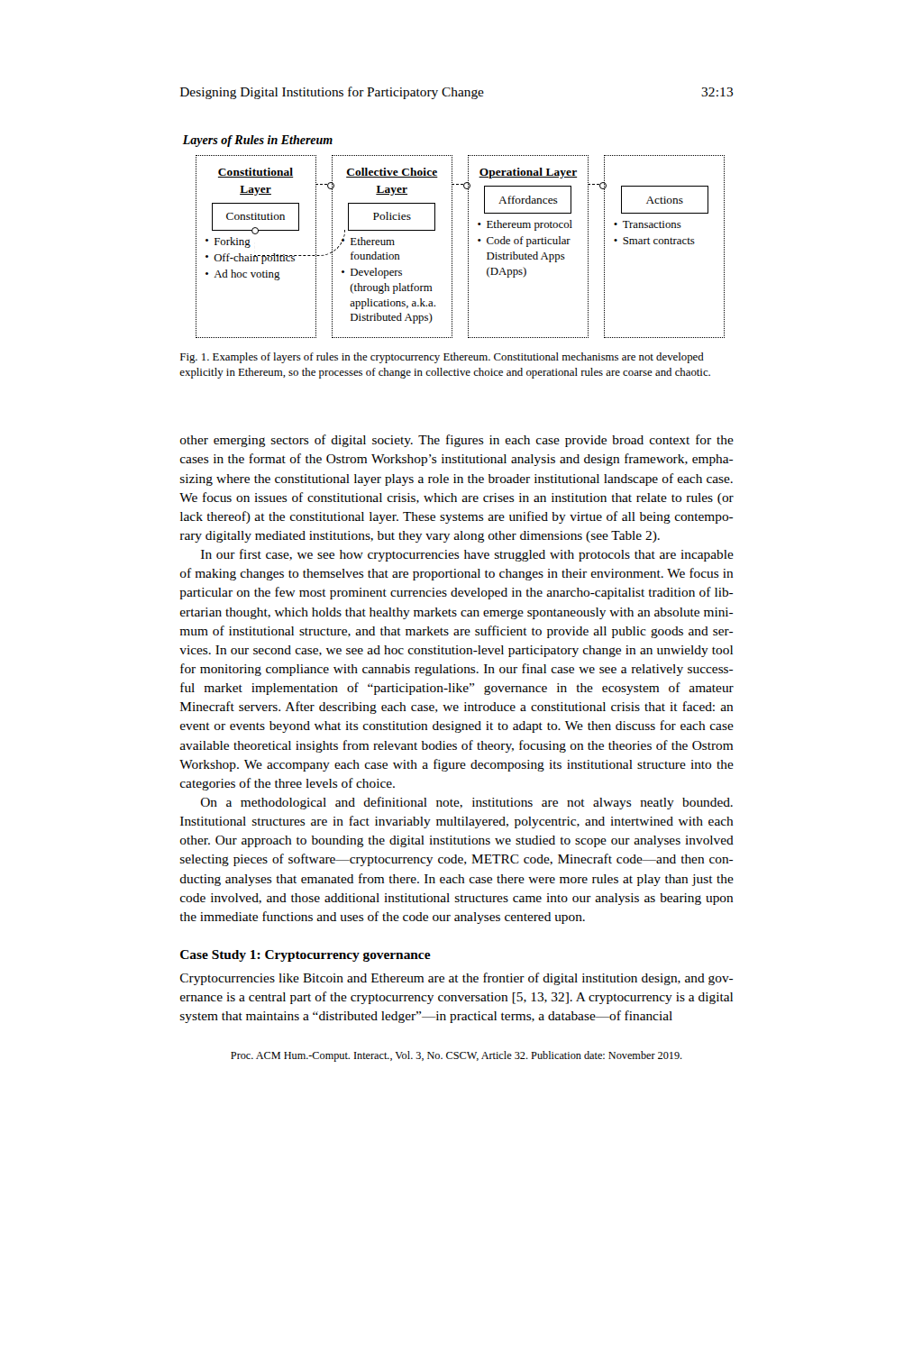Designing Digital Institutions for Participatory Change 32:13
Layers of Rules in Ethereum
Constitutional Layer
Constitution
Forking
Off-chain politics
Ad hoc voting
Collective Choice Layer
Policies
Ethereum foundation
Developers (through platform applications, a.k.a. Distributed Apps)
Operational Layer
Affordances
Ethereum protocol
Code of particular Distributed Apps (DApps)
Actions
Transactions
Smart contracts
Fig. 1. Examples of layers of rules in the cryptocurrency Ethereum. Constitutional mechanisms are not developed explicitly in Ethereum, so the processes of change in collective choice and operational rules are coarse and chaotic.
other emerging sectors of digital society. The figures in each case provide broad context for the cases in the format of the Ostrom Workshop’s institutional analysis and design framework, emphasizing where the constitutional layer plays a role in the broader institutional landscape of each case. We focus on issues of constitutional crisis, which are crises in an institution that relate to rules (or lack thereof) at the constitutional layer. These systems are unified by virtue of all being contemporary digitally mediated institutions, but they vary along other dimensions (see Table 2).
In our first case, we see how cryptocurrencies have struggled with protocols that are incapable of making changes to themselves that are proportional to changes in their environment. We focus in particular on the few most prominent currencies developed in the anarcho-capitalist tradition of libertarian thought, which holds that healthy markets can emerge spontaneously with an absolute minimum of institutional structure, and that markets are sufficient to provide all public goods and services. In our second case, we see ad hoc constitution-level participatory change in an unwieldy tool for monitoring compliance with cannabis regulations. In our final case we see a relatively successful market implementation of “participation-like” governance in the ecosystem of amateur Minecraft servers. After describing each case, we introduce a constitutional crisis that it faced: an event or events beyond what its constitution designed it to adapt to. We then discuss for each case available theoretical insights from relevant bodies of theory, focusing on the theories of the Ostrom Workshop. We accompany each case with a figure decomposing its institutional structure into the categories of the three levels of choice.
On a methodological and definitional note, institutions are not always neatly bounded. Institutional structures are in fact invariably multilayered, polycentric, and intertwined with each other. Our approach to bounding the digital institutions we studied to scope our analyses involved selecting pieces of software—cryptocurrency code, METRC code, Minecraft code—and then conducting analyses that emanated from there. In each case there were more rules at play than just the code involved, and those additional institutional structures came into our analysis as bearing upon the immediate functions and uses of the code our analyses centered upon.
Case Study 1: Cryptocurrency governance
Cryptocurrencies like Bitcoin and Ethereum are at the frontier of digital institution design, and governance is a central part of the cryptocurrency conversation [5, 13, 32]. A cryptocurrency is a digital system that maintains a “distributed ledger”—in practical terms, a database—of financial
Proc. ACM Hum.-Comput. Interact., Vol. 3, No. CSCW, Article 32. Publication date: November 2019.